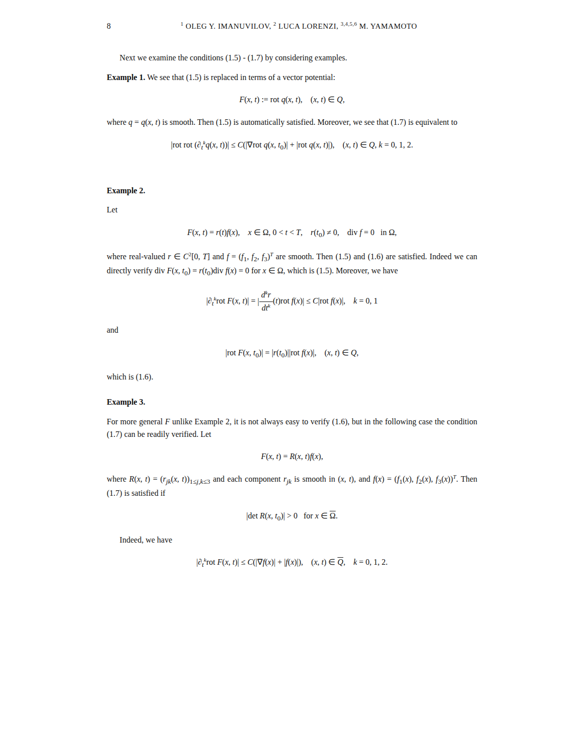8 1 OLEG Y. IMANUVILOV, 2 LUCA LORENZI, 3,4,5,6 M. YAMAMOTO
Next we examine the conditions (1.5) - (1.7) by considering examples.
Example 1. We see that (1.5) is replaced in terms of a vector potential:
F(x, t) := rot q(x, t), (x, t) ∈ Q,
where q = q(x, t) is smooth. Then (1.5) is automatically satisfied. Moreover, we see that (1.7) is equivalent to
|rot rot (∂tkq(x, t))| ≤ C(|∇rot q(x, t0)| + |rot q(x, t)|), (x, t) ∈ Q, k = 0, 1, 2.
Example 2.
Let
F(x, t) = r(t)f(x), x ∈ Ω, 0 < t < T, r(t0) ≠ 0, div f = 0 in Ω,
where real-valued r ∈ C2[0, T] and f = (f1, f2, f3)T are smooth. Then (1.5) and (1.6) are satisfied. Indeed we can directly verify div F(x, t0) = r(t0)div f(x) = 0 for x ∈ Ω, which is (1.5). Moreover, we have
|∂tkrot F(x, t)| = |dkr dtk(t)rot f(x)| ≤ C|rot f(x)|, k = 0, 1
and
|rot F(x, t0)| = |r(t0)||rot f(x)|, (x, t) ∈ Q,
which is (1.6).
Example 3.
For more general F unlike Example 2, it is not always easy to verify (1.6), but in the following case the condition (1.7) can be readily verified. Let
F(x, t) = R(x, t)f(x),
where R(x, t) = (rjk(x, t))1≤j,k≤3 and each component rjk is smooth in (x, t), and f(x) = (f1(x), f2(x), f3(x))T. Then (1.7) is satisfied if
|det R(x, t0)| > 0 for x ∈ Ω.
Indeed, we have
|∂tkrot F(x, t)| ≤ C(|∇f(x)| + |f(x)|), (x, t) ∈ Q, k = 0, 1, 2.